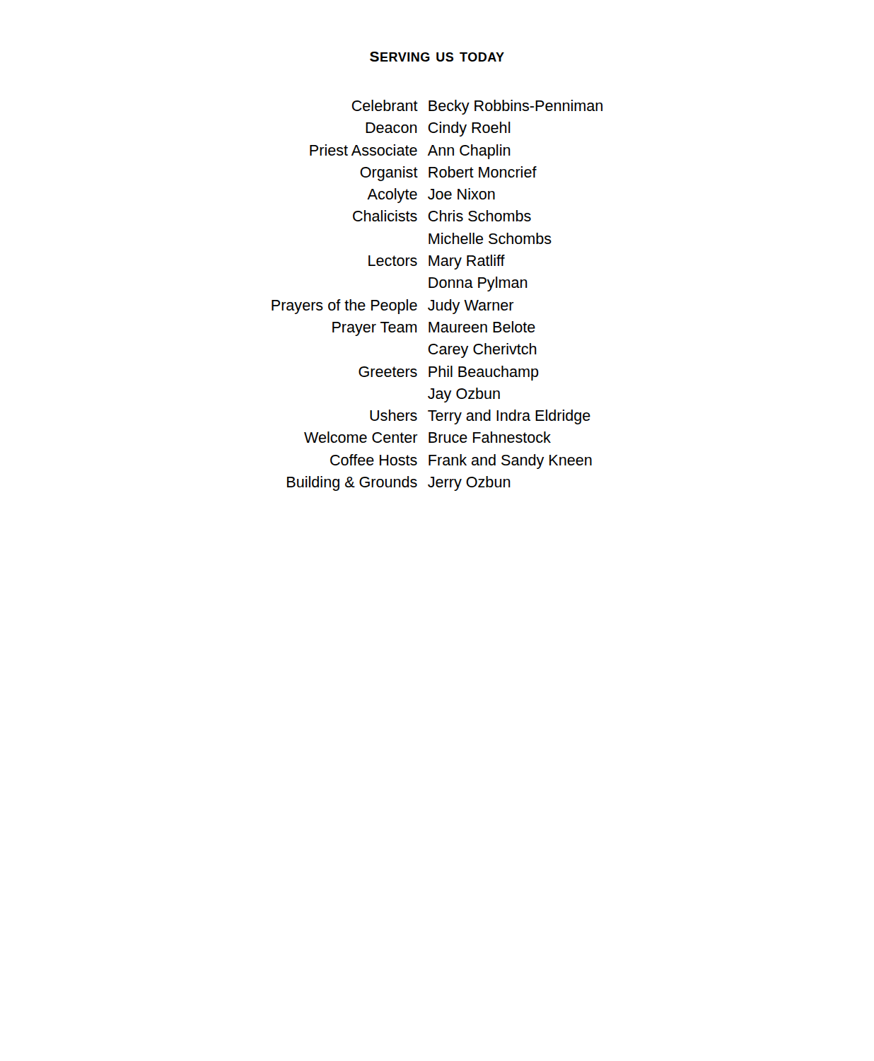Serving Us Today
| Celebrant | Becky Robbins-Penniman |
| Deacon | Cindy Roehl |
| Priest Associate | Ann Chaplin |
| Organist | Robert Moncrief |
| Acolyte | Joe Nixon |
| Chalicists | Chris Schombs Michelle Schombs |
| Lectors | Mary Ratliff Donna Pylman |
| Prayers of the People | Judy Warner |
| Prayer Team | Maureen Belote Carey Cherivtch |
| Greeters | Phil Beauchamp Jay Ozbun |
| Ushers | Terry and Indra Eldridge |
| Welcome Center | Bruce Fahnestock |
| Coffee Hosts | Frank and Sandy Kneen |
| Building & Grounds | Jerry Ozbun |